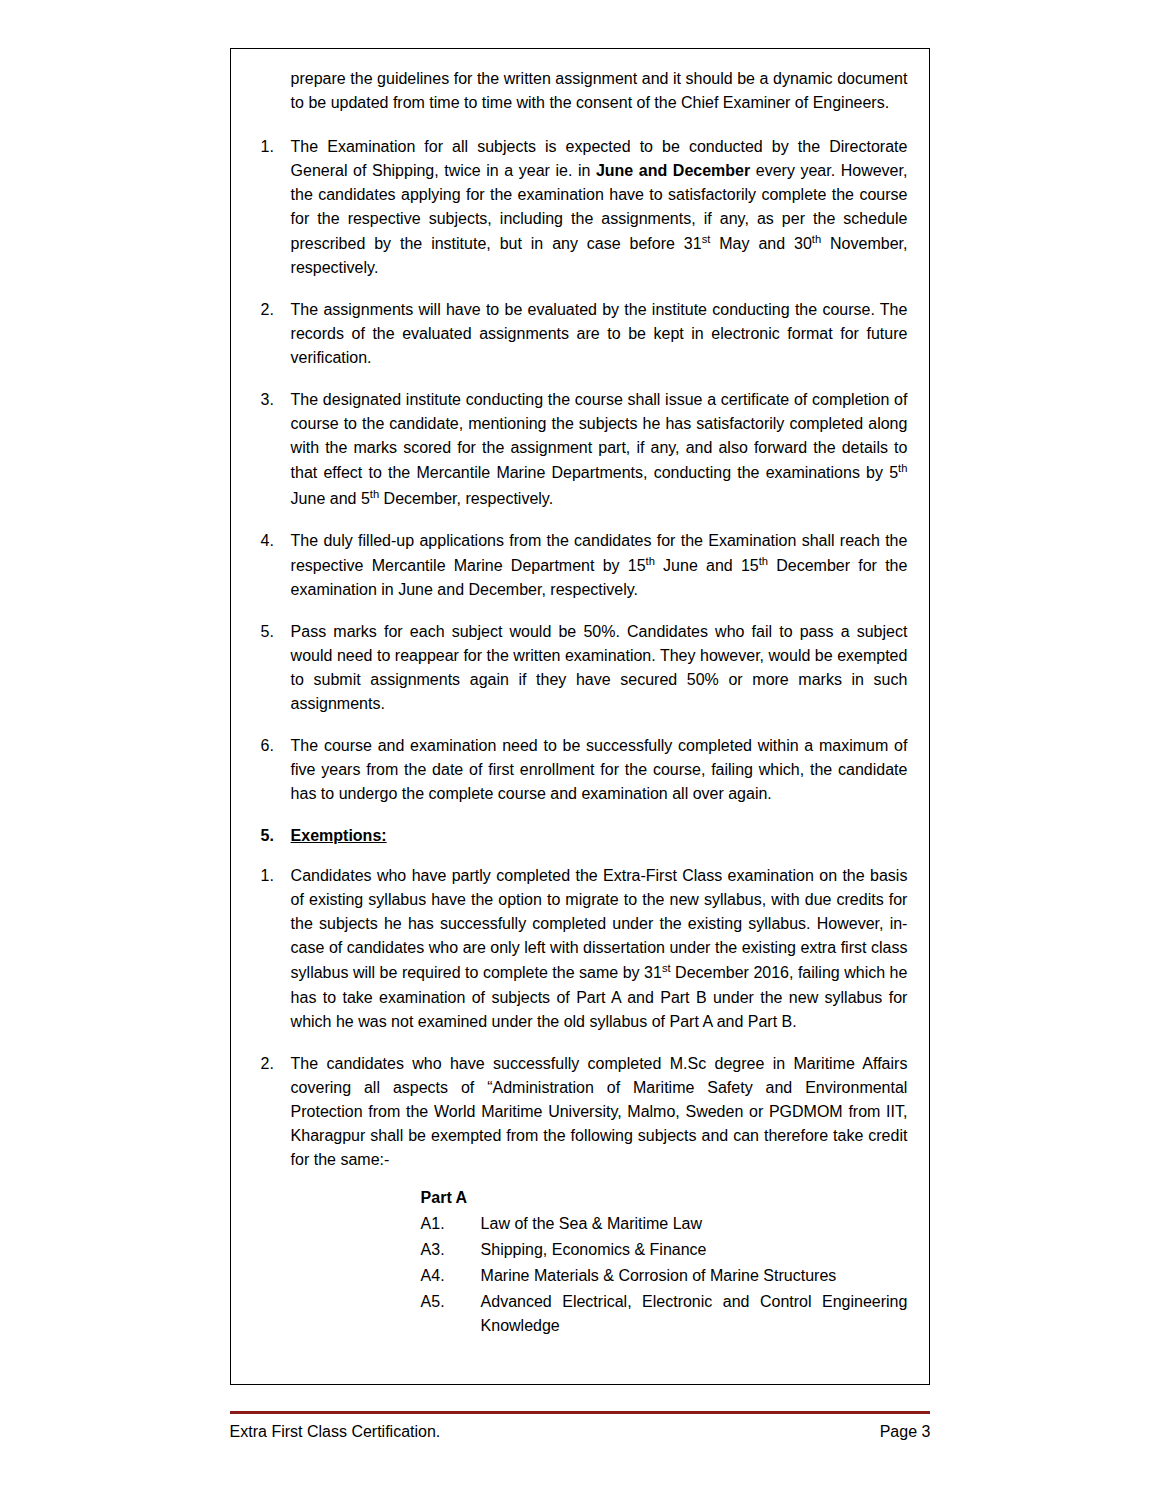prepare the guidelines for the written assignment and it should be a dynamic document to be updated from time to time with the consent of the Chief Examiner of Engineers.
The Examination for all subjects is expected to be conducted by the Directorate General of Shipping, twice in a year ie. in June and December every year. However, the candidates applying for the examination have to satisfactorily complete the course for the respective subjects, including the assignments, if any, as per the schedule prescribed by the institute, but in any case before 31st May and 30th November, respectively.
The assignments will have to be evaluated by the institute conducting the course. The records of the evaluated assignments are to be kept in electronic format for future verification.
The designated institute conducting the course shall issue a certificate of completion of course to the candidate, mentioning the subjects he has satisfactorily completed along with the marks scored for the assignment part, if any, and also forward the details to that effect to the Mercantile Marine Departments, conducting the examinations by 5th June and 5th December, respectively.
The duly filled-up applications from the candidates for the Examination shall reach the respective Mercantile Marine Department by 15th June and 15th December for the examination in June and December, respectively.
Pass marks for each subject would be 50%. Candidates who fail to pass a subject would need to reappear for the written examination. They however, would be exempted to submit assignments again if they have secured 50% or more marks in such assignments.
The course and examination need to be successfully completed within a maximum of five years from the date of first enrollment for the course, failing which, the candidate has to undergo the complete course and examination all over again.
5. Exemptions:
Candidates who have partly completed the Extra-First Class examination on the basis of existing syllabus have the option to migrate to the new syllabus, with due credits for the subjects he has successfully completed under the existing syllabus. However, in-case of candidates who are only left with dissertation under the existing extra first class syllabus will be required to complete the same by 31st December 2016, failing which he has to take examination of subjects of Part A and Part B under the new syllabus for which he was not examined under the old syllabus of Part A and Part B.
The candidates who have successfully completed M.Sc degree in Maritime Affairs covering all aspects of “Administration of Maritime Safety and Environmental Protection from the World Maritime University, Malmo, Sweden or PGDMOM from IIT, Kharagpur shall be exempted from the following subjects and can therefore take credit for the same:-
Part A
| A1. | Law of the Sea & Maritime Law |
| A3. | Shipping, Economics & Finance |
| A4. | Marine Materials & Corrosion of Marine Structures |
| A5. | Advanced Electrical, Electronic and Control Engineering Knowledge |
Extra First Class Certification.
Page 3